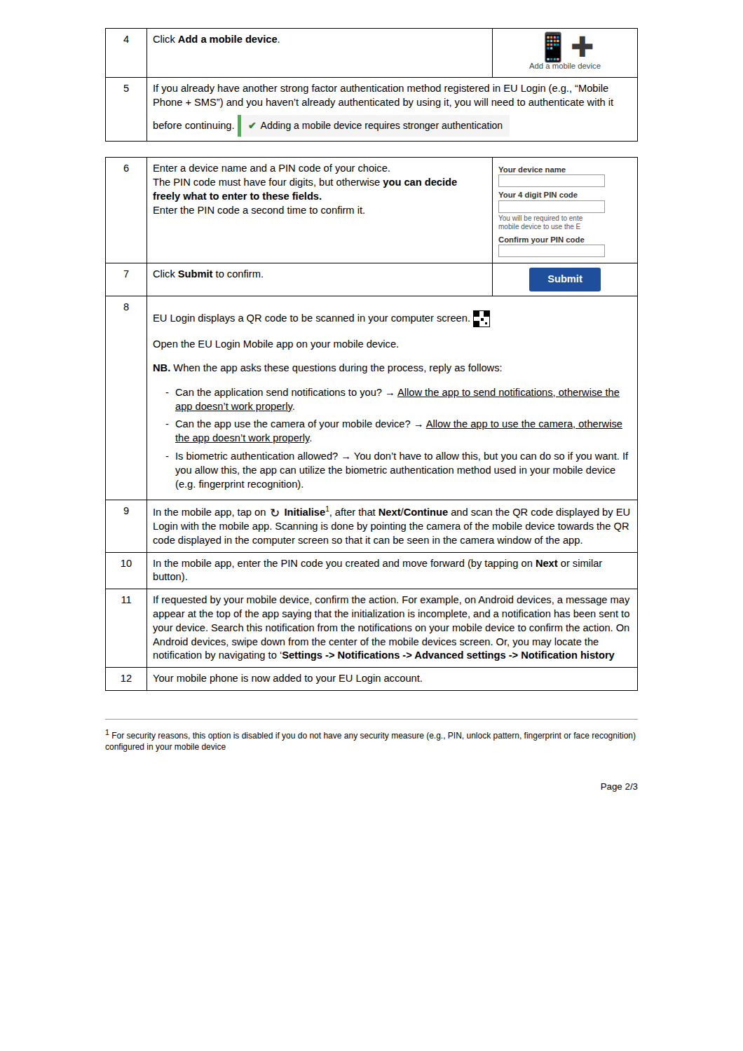| 4 | Click Add a mobile device . | 📱✚ Add a mobile device |
| 5 | If you already have another strong factor authentication method registered in EU Login (e.g., “Mobile Phone + SMS”) and you haven’t already authenticated by using it, you will need to authenticate with it before continuing. ✔ Adding a mobile device requires stronger authentication |
| 6 | Enter a device name and a PIN code of your choice. The PIN code must have four digits, but otherwise you can decide freely what to enter to these fields. Enter the PIN code a second time to confirm it. | Your device name Your 4 digit PIN code You will be required to ente mobile device to use the E Confirm your PIN code |
| 7 | Click Submit to confirm. | Submit |
| 8 | EU Login displays a QR code to be scanned in your computer screen. Open the EU Login Mobile app on your mobile device. NB. When the app asks these questions during the process, reply as follows: Can the application send notifications to you? → Allow the app to send notifications, otherwise the app doesn’t work properly . Can the app use the camera of your mobile device? → Allow the app to use the camera, otherwise the app doesn’t work properly . Is biometric authentication allowed? → You don’t have to allow this, but you can do so if you want. If you allow this, the app can utilize the biometric authentication method used in your mobile device (e.g. fingerprint recognition). |
| 9 | In the mobile app, tap on ↻ Initialise 1 , after that Next / Continue and scan the QR code displayed by EU Login with the mobile app. Scanning is done by pointing the camera of the mobile device towards the QR code displayed in the computer screen so that it can be seen in the camera window of the app. |
| 10 | In the mobile app, enter the PIN code you created and move forward (by tapping on Next or similar button). |
| 11 | If requested by your mobile device, confirm the action. For example, on Android devices, a message may appear at the top of the app saying that the initialization is incomplete, and a notification has been sent to your device. Search this notification from the notifications on your mobile device to confirm the action. On Android devices, swipe down from the center of the mobile devices screen. Or, you may locate the notification by navigating to ‘ Settings -> Notifications -> Advanced settings -> Notification history |
| 12 | Your mobile phone is now added to your EU Login account. |
1 For security reasons, this option is disabled if you do not have any security measure (e.g., PIN, unlock pattern, fingerprint or face recognition) configured in your mobile device
Page 2/3